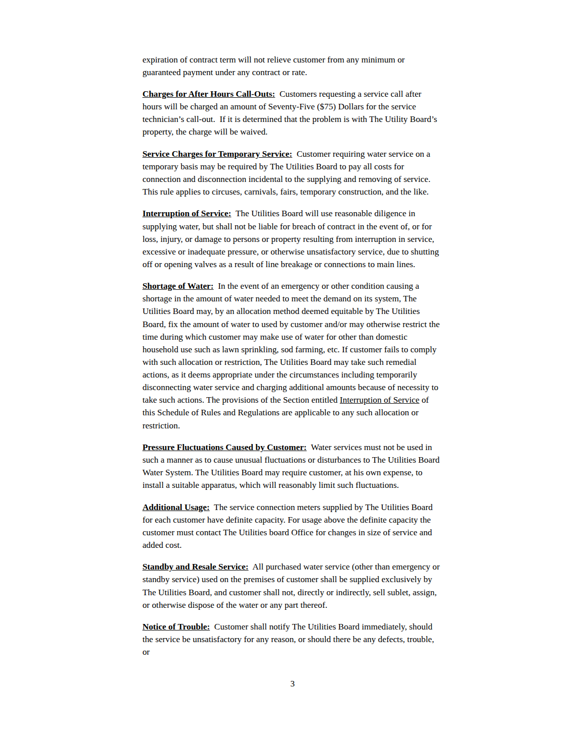expiration of contract term will not relieve customer from any minimum or guaranteed payment under any contract or rate.
Charges for After Hours Call-Outs: Customers requesting a service call after hours will be charged an amount of Seventy-Five ($75) Dollars for the service technician’s call-out. If it is determined that the problem is with The Utility Board’s property, the charge will be waived.
Service Charges for Temporary Service: Customer requiring water service on a temporary basis may be required by The Utilities Board to pay all costs for connection and disconnection incidental to the supplying and removing of service. This rule applies to circuses, carnivals, fairs, temporary construction, and the like.
Interruption of Service: The Utilities Board will use reasonable diligence in supplying water, but shall not be liable for breach of contract in the event of, or for loss, injury, or damage to persons or property resulting from interruption in service, excessive or inadequate pressure, or otherwise unsatisfactory service, due to shutting off or opening valves as a result of line breakage or connections to main lines.
Shortage of Water: In the event of an emergency or other condition causing a shortage in the amount of water needed to meet the demand on its system, The Utilities Board may, by an allocation method deemed equitable by The Utilities Board, fix the amount of water to used by customer and/or may otherwise restrict the time during which customer may make use of water for other than domestic household use such as lawn sprinkling, sod farming, etc. If customer fails to comply with such allocation or restriction, The Utilities Board may take such remedial actions, as it deems appropriate under the circumstances including temporarily disconnecting water service and charging additional amounts because of necessity to take such actions. The provisions of the Section entitled Interruption of Service of this Schedule of Rules and Regulations are applicable to any such allocation or restriction.
Pressure Fluctuations Caused by Customer: Water services must not be used in such a manner as to cause unusual fluctuations or disturbances to The Utilities Board Water System. The Utilities Board may require customer, at his own expense, to install a suitable apparatus, which will reasonably limit such fluctuations.
Additional Usage: The service connection meters supplied by The Utilities Board for each customer have definite capacity. For usage above the definite capacity the customer must contact The Utilities board Office for changes in size of service and added cost.
Standby and Resale Service: All purchased water service (other than emergency or standby service) used on the premises of customer shall be supplied exclusively by The Utilities Board, and customer shall not, directly or indirectly, sell sublet, assign, or otherwise dispose of the water or any part thereof.
Notice of Trouble: Customer shall notify The Utilities Board immediately, should the service be unsatisfactory for any reason, or should there be any defects, trouble, or
3